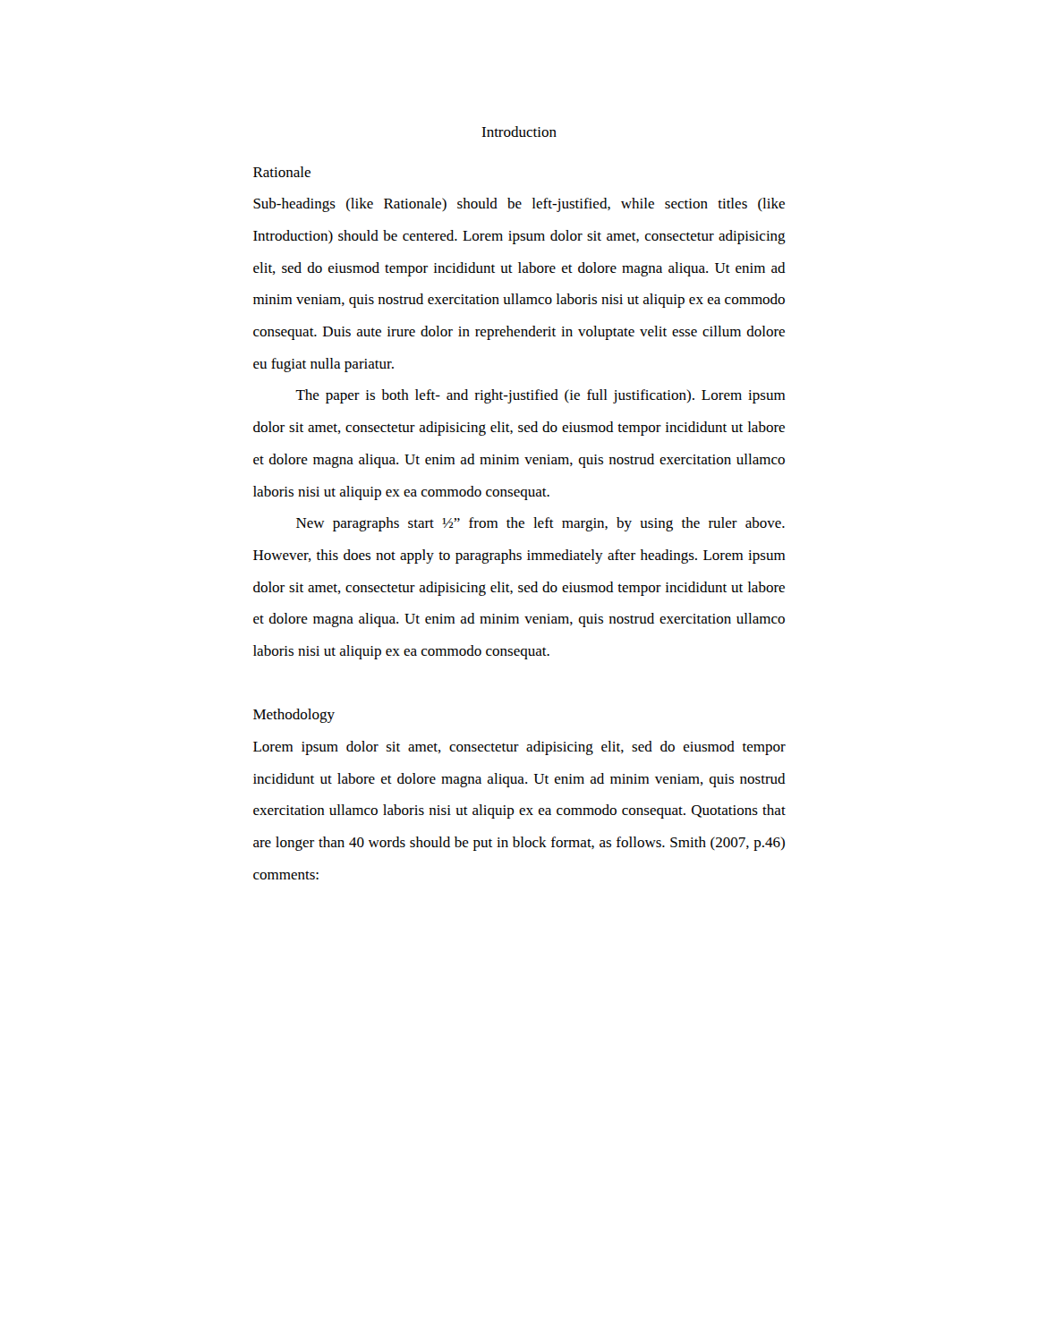Introduction
Rationale
Sub-headings (like Rationale) should be left-justified, while section titles (like Introduction) should be centered. Lorem ipsum dolor sit amet, consectetur adipisicing elit, sed do eiusmod tempor incididunt ut labore et dolore magna aliqua. Ut enim ad minim veniam, quis nostrud exercitation ullamco laboris nisi ut aliquip ex ea commodo consequat. Duis aute irure dolor in reprehenderit in voluptate velit esse cillum dolore eu fugiat nulla pariatur.
The paper is both left- and right-justified (ie full justification). Lorem ipsum dolor sit amet, consectetur adipisicing elit, sed do eiusmod tempor incididunt ut labore et dolore magna aliqua. Ut enim ad minim veniam, quis nostrud exercitation ullamco laboris nisi ut aliquip ex ea commodo consequat.
New paragraphs start ½” from the left margin, by using the ruler above. However, this does not apply to paragraphs immediately after headings. Lorem ipsum dolor sit amet, consectetur adipisicing elit, sed do eiusmod tempor incididunt ut labore et dolore magna aliqua. Ut enim ad minim veniam, quis nostrud exercitation ullamco laboris nisi ut aliquip ex ea commodo consequat.
Methodology
Lorem ipsum dolor sit amet, consectetur adipisicing elit, sed do eiusmod tempor incididunt ut labore et dolore magna aliqua. Ut enim ad minim veniam, quis nostrud exercitation ullamco laboris nisi ut aliquip ex ea commodo consequat. Quotations that are longer than 40 words should be put in block format, as follows. Smith (2007, p.46) comments: